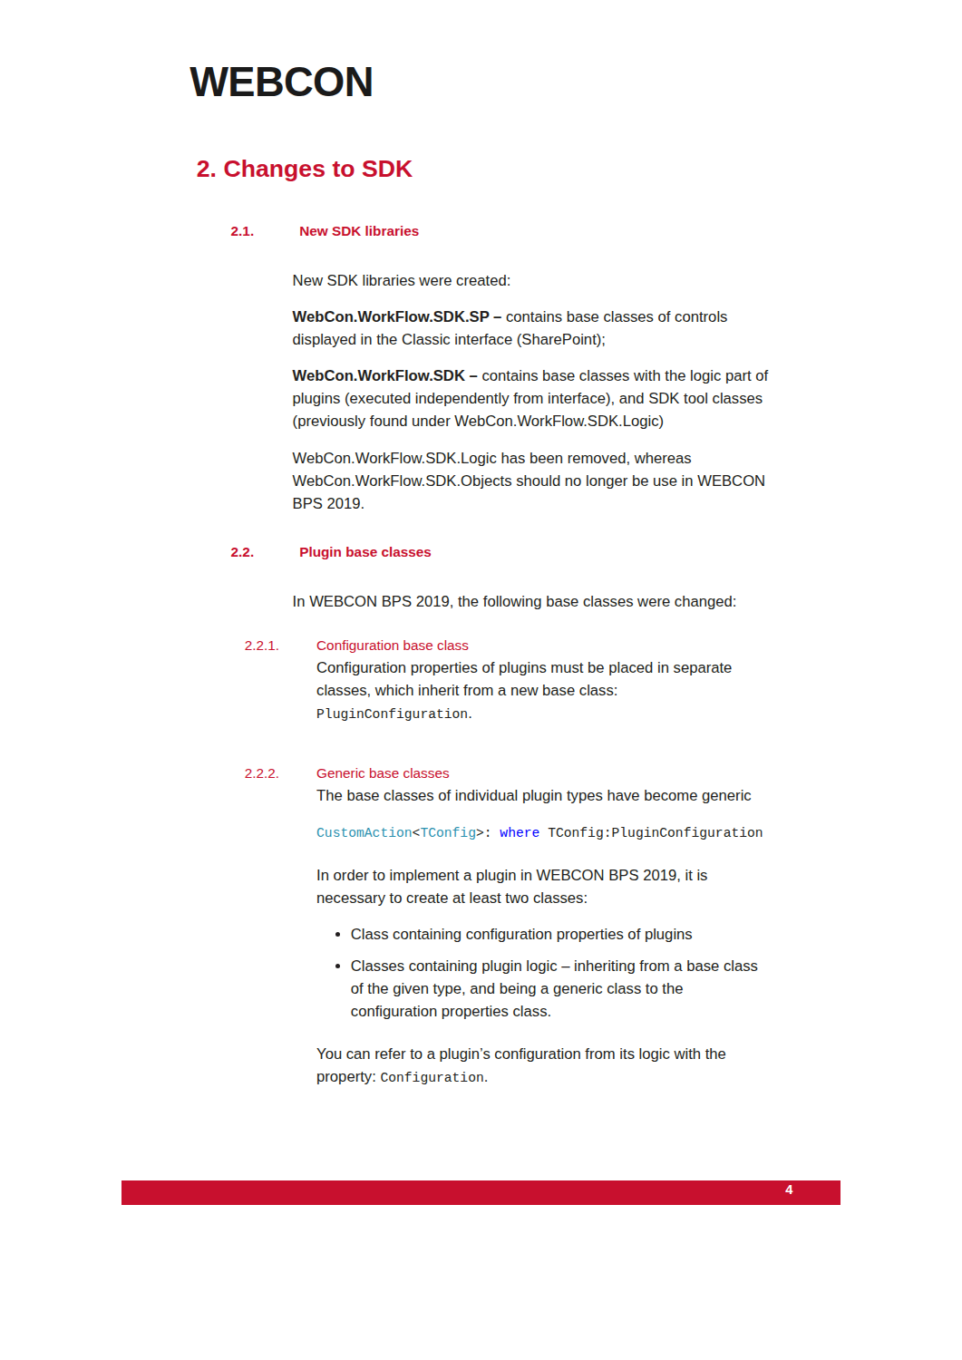WEBCON
2. Changes to SDK
2.1.
New SDK libraries
New SDK libraries were created:
WebCon.WorkFlow.SDK.SP – contains base classes of controls displayed in the Classic interface (SharePoint);
WebCon.WorkFlow.SDK – contains base classes with the logic part of plugins (executed independently from interface), and SDK tool classes (previously found under WebCon.WorkFlow.SDK.Logic)
WebCon.WorkFlow.SDK.Logic has been removed, whereas WebCon.WorkFlow.SDK.Objects should no longer be use in WEBCON BPS 2019.
2.2.
Plugin base classes
In WEBCON BPS 2019, the following base classes were changed:
2.2.1.
Configuration base class
Configuration properties of plugins must be placed in separate classes, which inherit from a new base class: PluginConfiguration.
2.2.2.
Generic base classes
The base classes of individual plugin types have become generic
CustomAction<TConfig>: where TConfig:PluginConfiguration
In order to implement a plugin in WEBCON BPS 2019, it is necessary to create at least two classes:
Class containing configuration properties of plugins
Classes containing plugin logic – inheriting from a base class of the given type, and being a generic class to the configuration properties class.
You can refer to a plugin’s configuration from its logic with the property: Configuration.
4